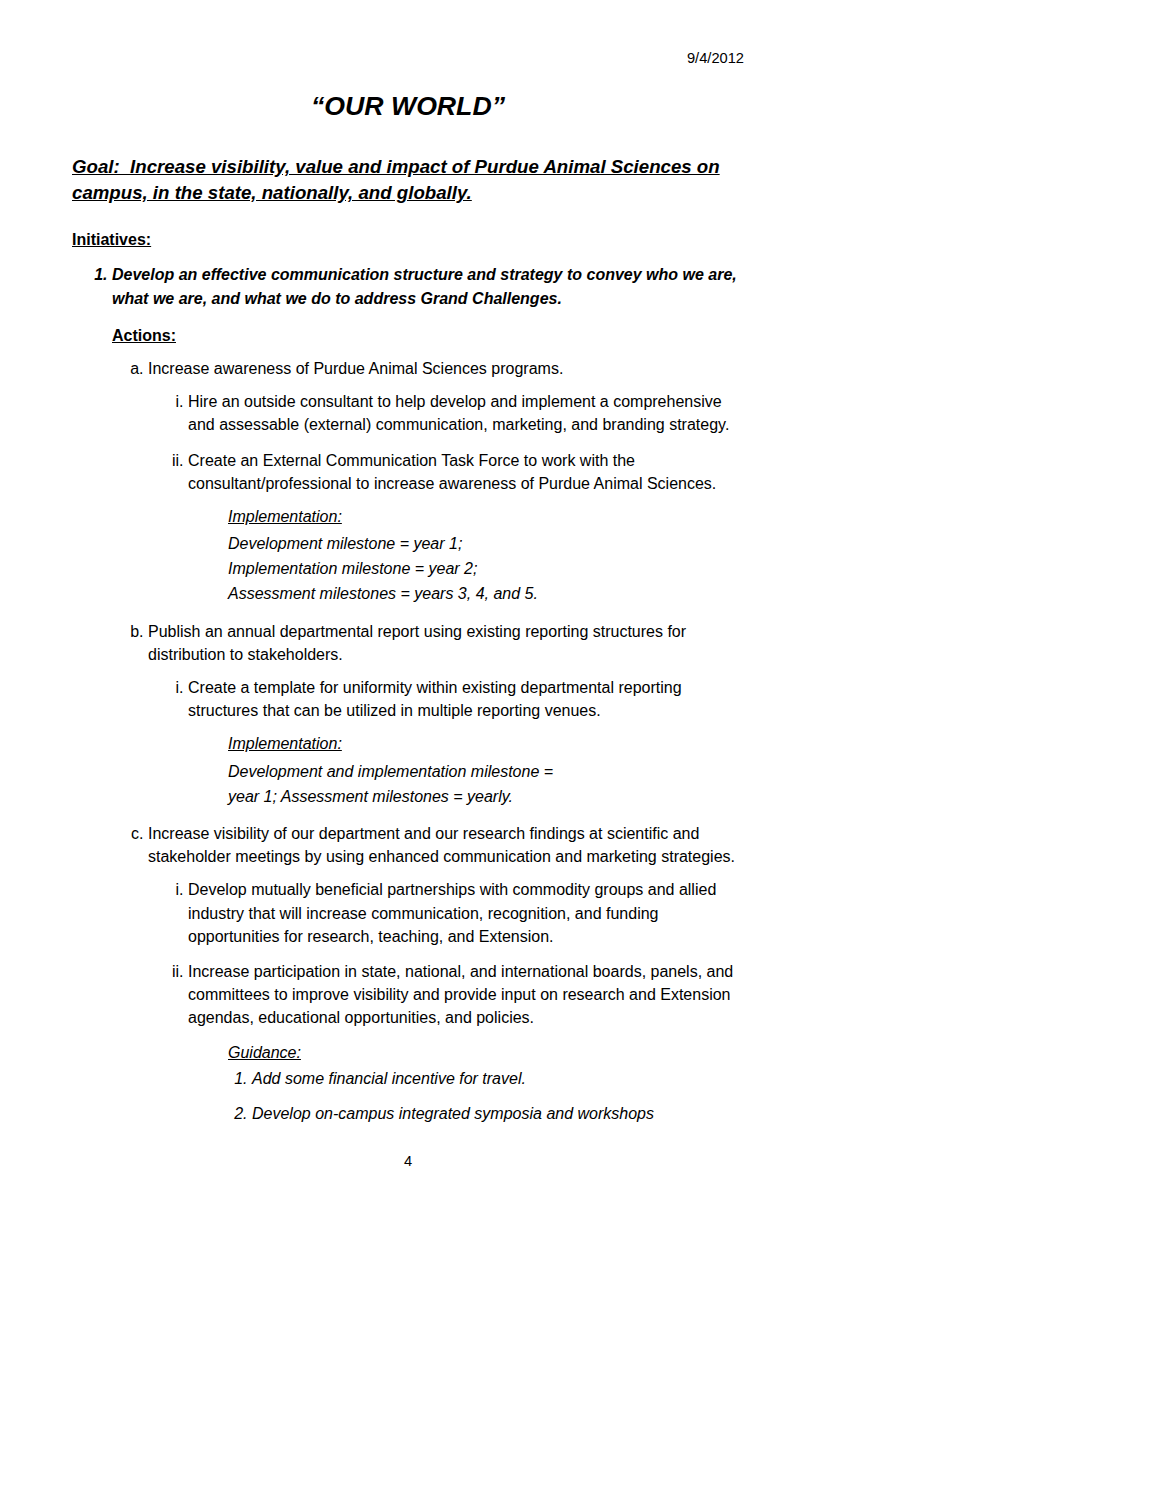9/4/2012
“OUR WORLD”
Goal: Increase visibility, value and impact of Purdue Animal Sciences on campus, in the state, nationally, and globally.
Initiatives:
Develop an effective communication structure and strategy to convey who we are, what we are, and what we do to address Grand Challenges.
Actions:
Increase awareness of Purdue Animal Sciences programs.
Hire an outside consultant to help develop and implement a comprehensive and assessable (external) communication, marketing, and branding strategy.
Create an External Communication Task Force to work with the consultant/professional to increase awareness of Purdue Animal Sciences.
Implementation:
Development milestone = year 1;
Implementation milestone = year 2;
Assessment milestones = years 3, 4, and 5.
Publish an annual departmental report using existing reporting structures for distribution to stakeholders.
Create a template for uniformity within existing departmental reporting structures that can be utilized in multiple reporting venues.
Implementation:
Development and implementation milestone =
year 1; Assessment milestones = yearly.
Increase visibility of our department and our research findings at scientific and stakeholder meetings by using enhanced communication and marketing strategies.
Develop mutually beneficial partnerships with commodity groups and allied industry that will increase communication, recognition, and funding opportunities for research, teaching, and Extension.
Increase participation in state, national, and international boards, panels, and committees to improve visibility and provide input on research and Extension agendas, educational opportunities, and policies.
Guidance:
Add some financial incentive for travel.
Develop on-campus integrated symposia and workshops
4